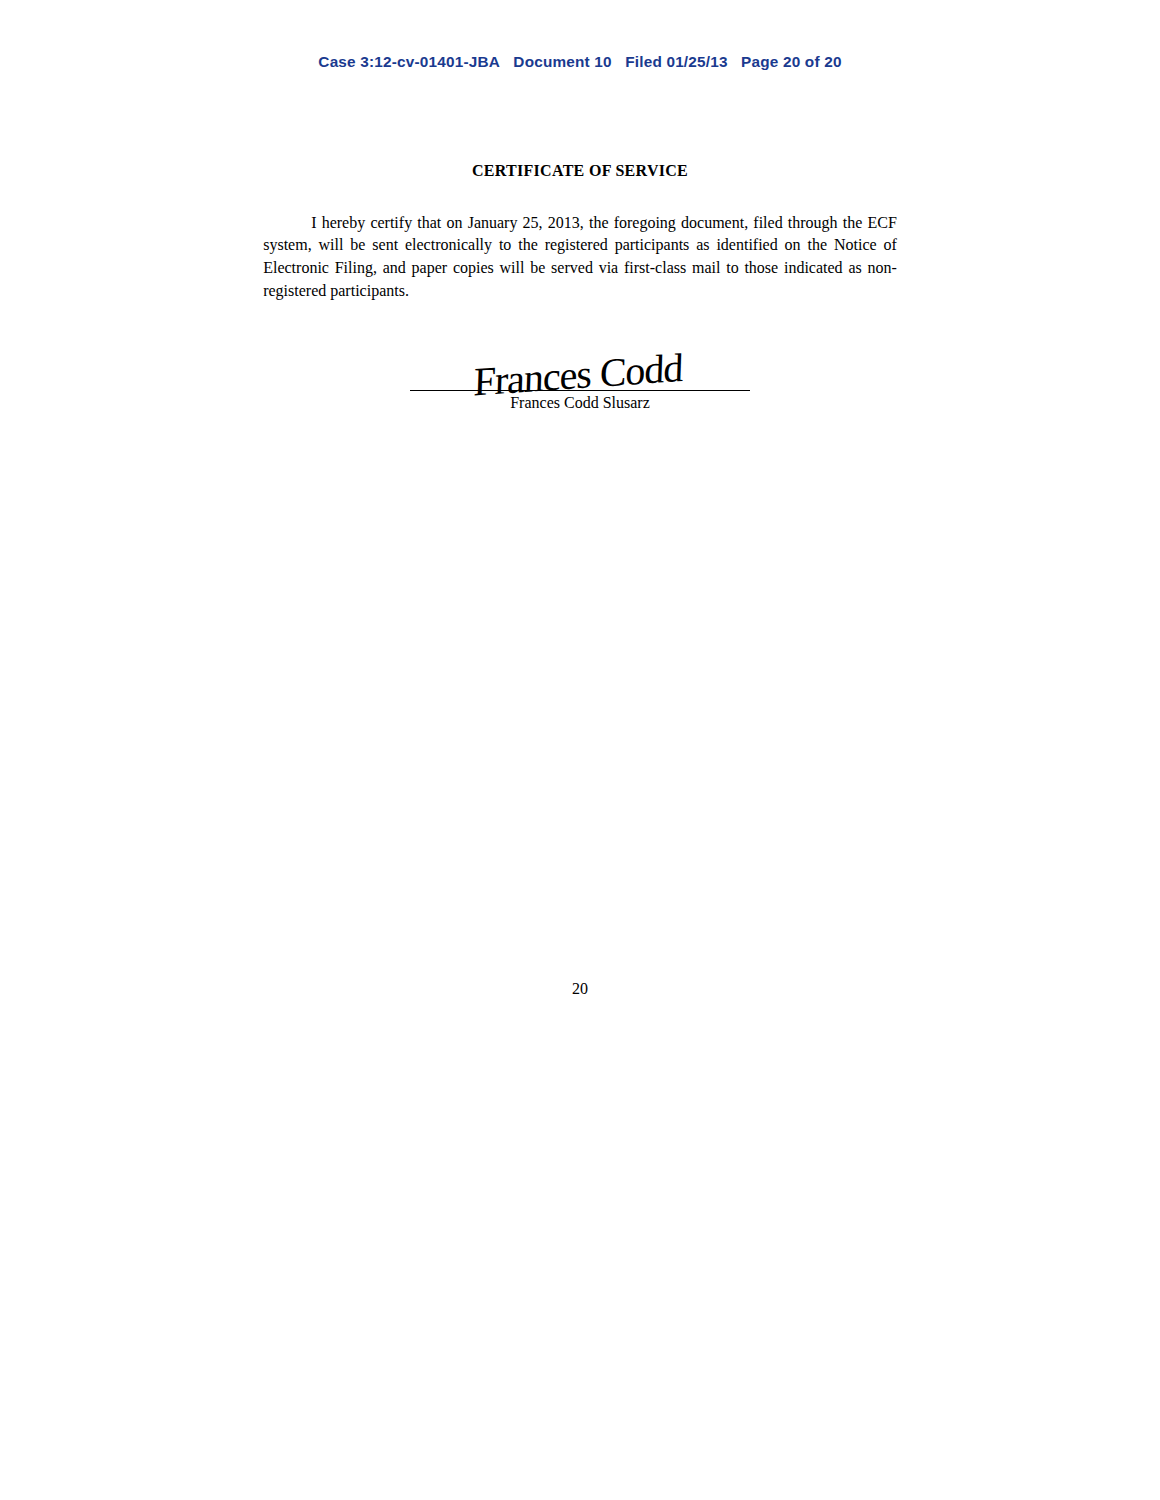Case 3:12-cv-01401-JBA Document 10 Filed 01/25/13 Page 20 of 20
CERTIFICATE OF SERVICE
I hereby certify that on January 25, 2013, the foregoing document, filed through the ECF system, will be sent electronically to the registered participants as identified on the Notice of Electronic Filing, and paper copies will be served via first-class mail to those indicated as non-registered participants.
Frances Codd  
Frances Codd Slusarz
20